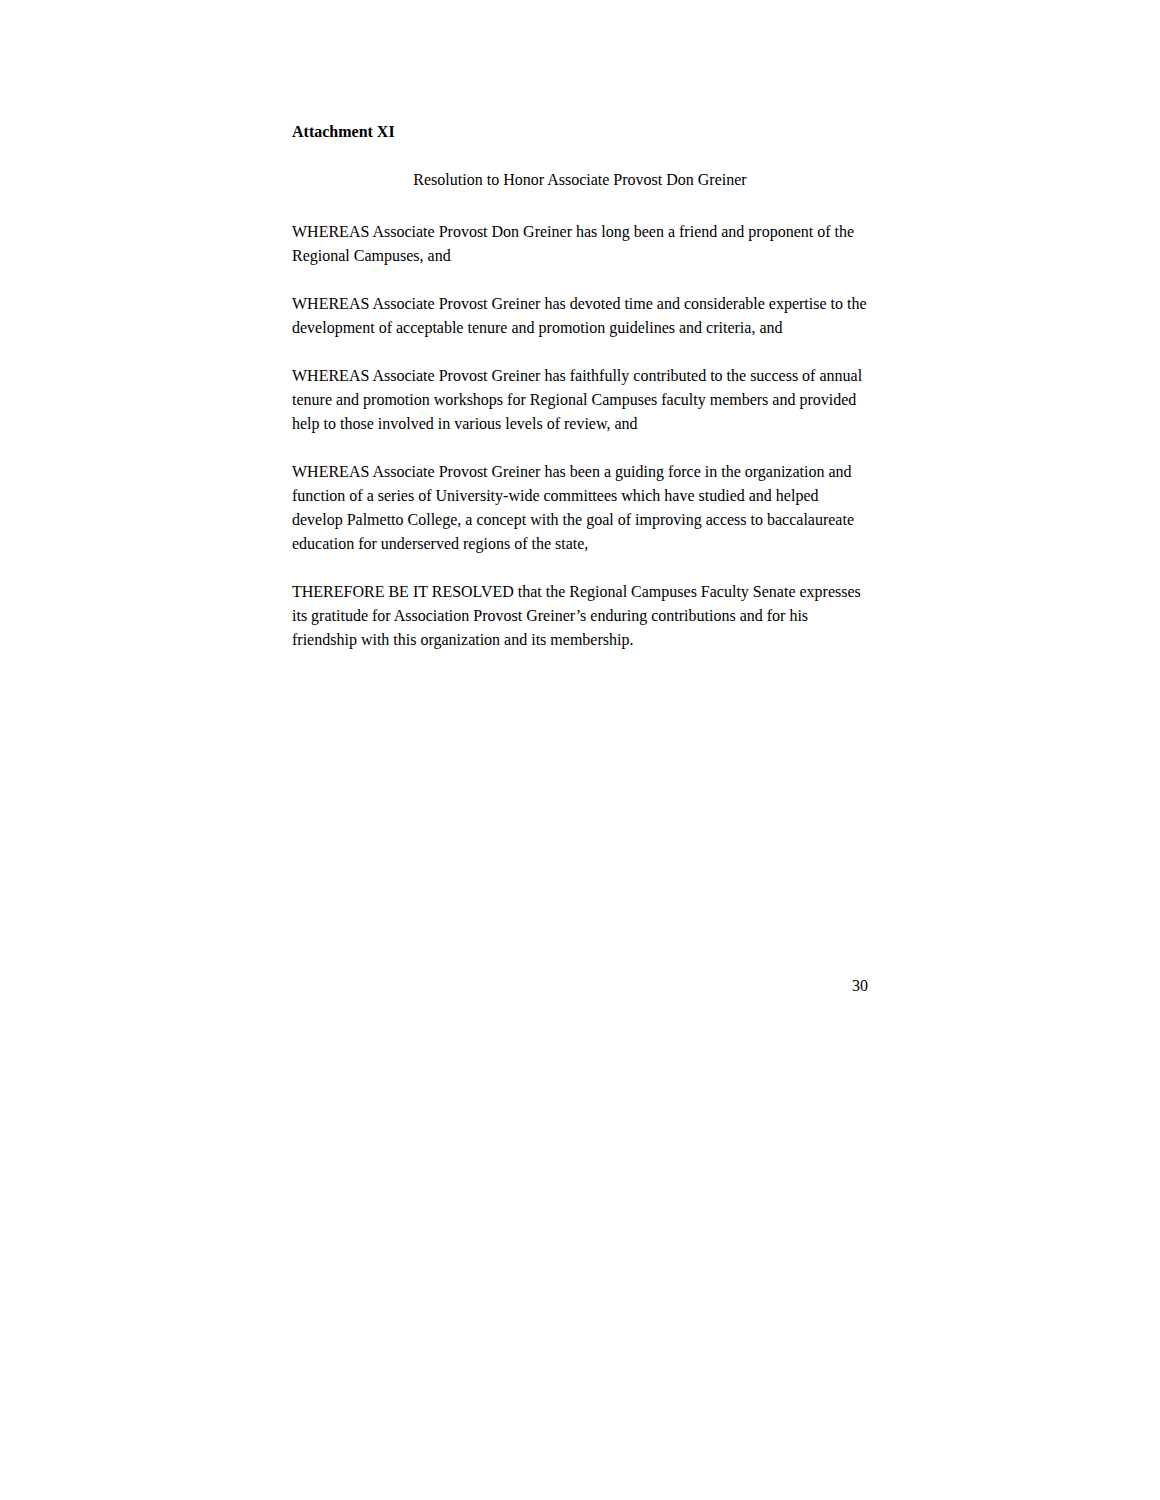Attachment XI
Resolution to Honor Associate Provost Don Greiner
WHEREAS Associate Provost Don Greiner has long been a friend and proponent of the Regional Campuses, and
WHEREAS Associate Provost Greiner has devoted time and considerable expertise to the development of acceptable tenure and promotion guidelines and criteria, and
WHEREAS Associate Provost Greiner has faithfully contributed to the success of annual tenure and promotion workshops for Regional Campuses faculty members and provided help to those involved in various levels of review, and
WHEREAS Associate Provost Greiner has been a guiding force in the organization and function of a series of University-wide committees which have studied and helped develop Palmetto College, a concept with the goal of improving access to baccalaureate education for underserved regions of the state,
THEREFORE BE IT RESOLVED that the Regional Campuses Faculty Senate expresses its gratitude for Association Provost Greiner’s enduring contributions and for his friendship with this organization and its membership.
30